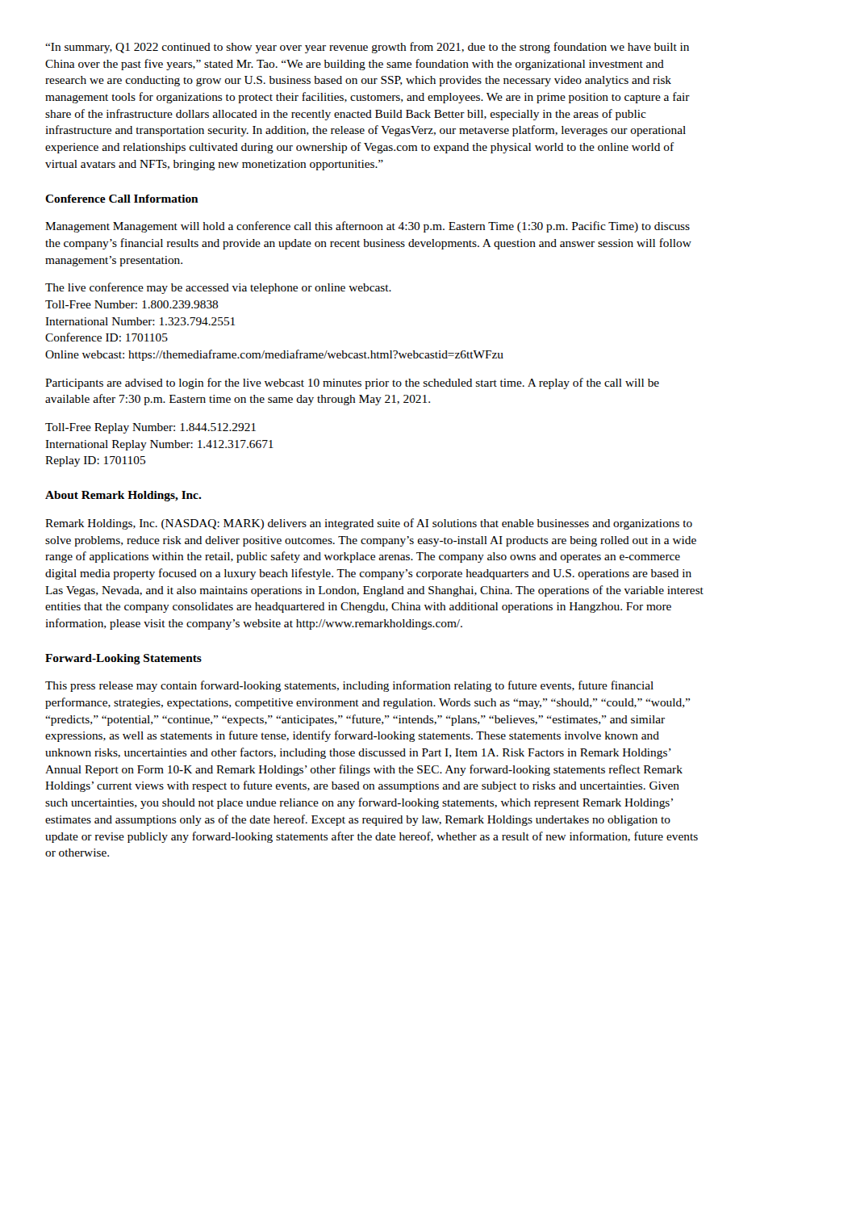“In summary, Q1 2022 continued to show year over year revenue growth from 2021, due to the strong foundation we have built in China over the past five years,” stated Mr. Tao. “We are building the same foundation with the organizational investment and research we are conducting to grow our U.S. business based on our SSP, which provides the necessary video analytics and risk management tools for organizations to protect their facilities, customers, and employees. We are in prime position to capture a fair share of the infrastructure dollars allocated in the recently enacted Build Back Better bill, especially in the areas of public infrastructure and transportation security. In addition, the release of VegasVerz, our metaverse platform, leverages our operational experience and relationships cultivated during our ownership of Vegas.com to expand the physical world to the online world of virtual avatars and NFTs, bringing new monetization opportunities.”
Conference Call Information
Management Management will hold a conference call this afternoon at 4:30 p.m. Eastern Time (1:30 p.m. Pacific Time) to discuss the company’s financial results and provide an update on recent business developments. A question and answer session will follow management’s presentation.
The live conference may be accessed via telephone or online webcast.
Toll-Free Number: 1.800.239.9838
International Number: 1.323.794.2551
Conference ID: 1701105
Online webcast: https://themediaframe.com/mediaframe/webcast.html?webcastid=z6ttWFzu
Participants are advised to login for the live webcast 10 minutes prior to the scheduled start time. A replay of the call will be available after 7:30 p.m. Eastern time on the same day through May 21, 2021.
Toll-Free Replay Number: 1.844.512.2921
International Replay Number: 1.412.317.6671
Replay ID: 1701105
About Remark Holdings, Inc.
Remark Holdings, Inc. (NASDAQ: MARK) delivers an integrated suite of AI solutions that enable businesses and organizations to solve problems, reduce risk and deliver positive outcomes. The company’s easy-to-install AI products are being rolled out in a wide range of applications within the retail, public safety and workplace arenas. The company also owns and operates an e-commerce digital media property focused on a luxury beach lifestyle. The company’s corporate headquarters and U.S. operations are based in Las Vegas, Nevada, and it also maintains operations in London, England and Shanghai, China. The operations of the variable interest entities that the company consolidates are headquartered in Chengdu, China with additional operations in Hangzhou. For more information, please visit the company’s website at http://www.remarkholdings.com/.
Forward-Looking Statements
This press release may contain forward-looking statements, including information relating to future events, future financial performance, strategies, expectations, competitive environment and regulation. Words such as “may,” “should,” “could,” “would,” “predicts,” “potential,” “continue,” “expects,” “anticipates,” “future,” “intends,” “plans,” “believes,” “estimates,” and similar expressions, as well as statements in future tense, identify forward-looking statements. These statements involve known and unknown risks, uncertainties and other factors, including those discussed in Part I, Item 1A. Risk Factors in Remark Holdings’ Annual Report on Form 10-K and Remark Holdings’ other filings with the SEC. Any forward-looking statements reflect Remark Holdings’ current views with respect to future events, are based on assumptions and are subject to risks and uncertainties. Given such uncertainties, you should not place undue reliance on any forward-looking statements, which represent Remark Holdings’ estimates and assumptions only as of the date hereof. Except as required by law, Remark Holdings undertakes no obligation to update or revise publicly any forward-looking statements after the date hereof, whether as a result of new information, future events or otherwise.